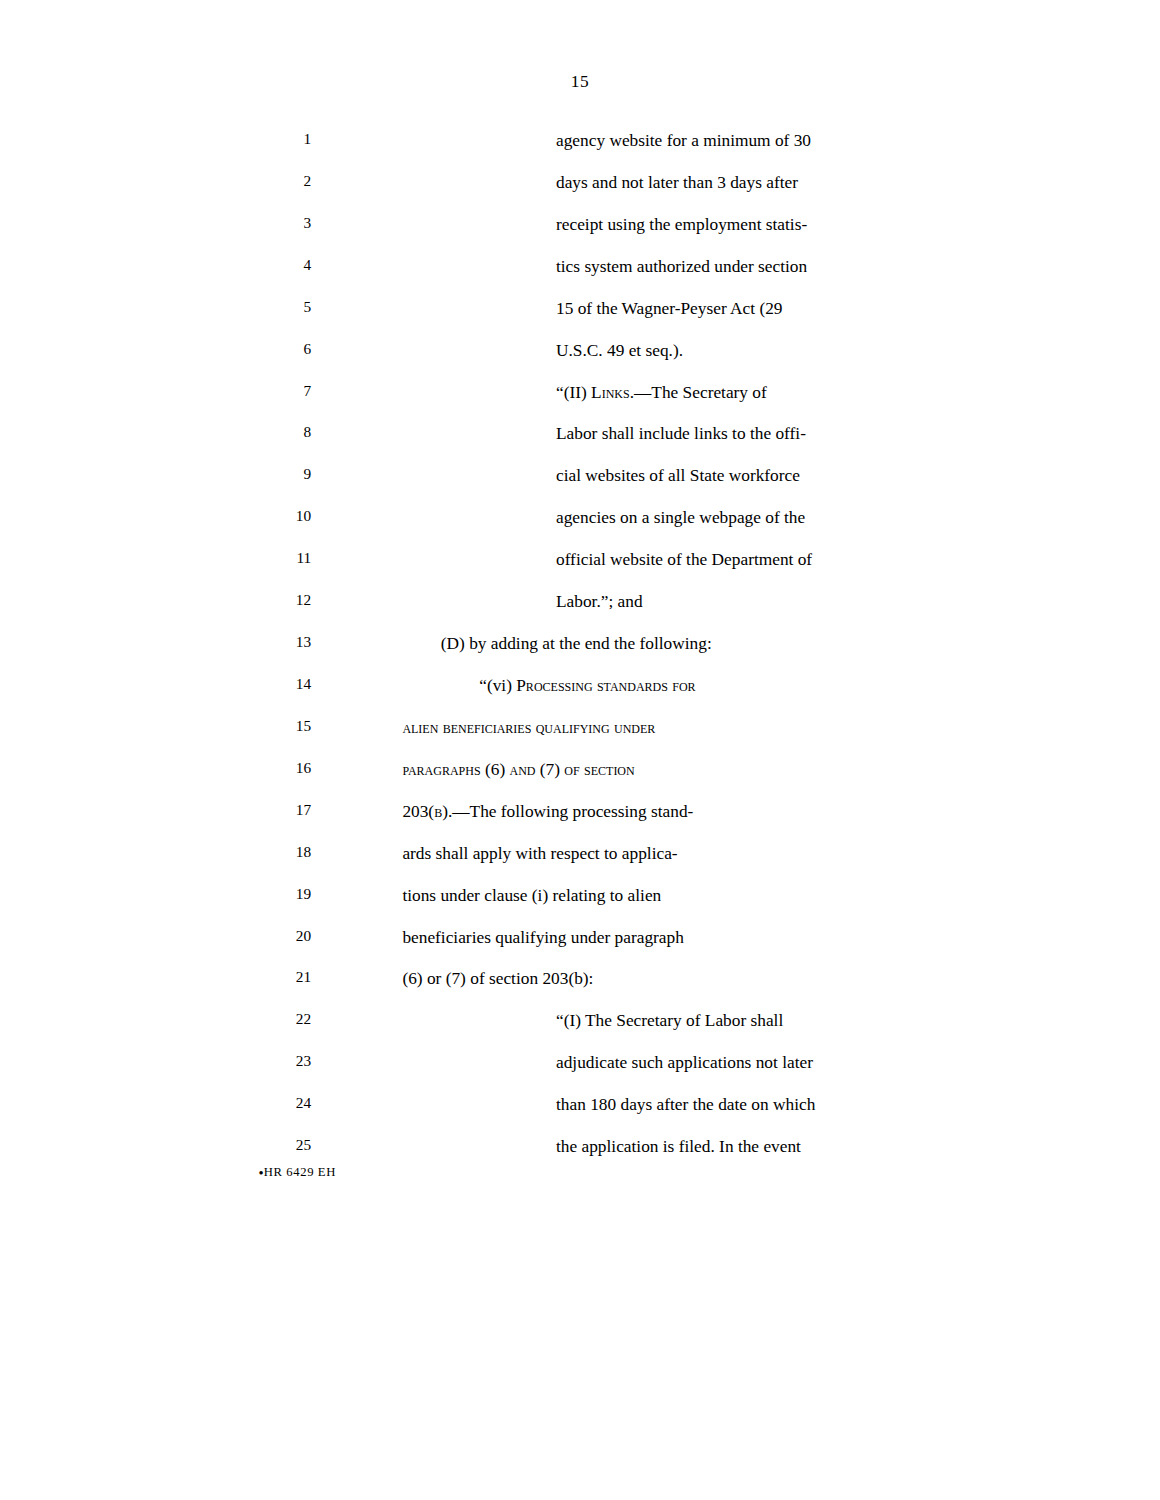15
| 1 | agency website for a minimum of 30 |
| 2 | days and not later than 3 days after |
| 3 | receipt using the employment statis- |
| 4 | tics system authorized under section |
| 5 | 15 of the Wagner-Peyser Act (29 |
| 6 | U.S.C. 49 et seq.). |
| 7 | “(II) Links. —The Secretary of |
| 8 | Labor shall include links to the offi- |
| 9 | cial websites of all State workforce |
| 10 | agencies on a single webpage of the |
| 11 | official website of the Department of |
| 12 | Labor.”; and |
| 13 | (D) by adding at the end the following: |
| 14 | “(vi) Processing standards for |
| 15 | alien beneficiaries qualifying under |
| 16 | paragraphs (6) and (7) of section |
| 17 | 203(b). —The following processing stand- |
| 18 | ards shall apply with respect to applica- |
| 19 | tions under clause (i) relating to alien |
| 20 | beneficiaries qualifying under paragraph |
| 21 | (6) or (7) of section 203(b): |
| 22 | “(I) The Secretary of Labor shall |
| 23 | adjudicate such applications not later |
| 24 | than 180 days after the date on which |
| 25 | the application is filed. In the event |
•HR 6429 EH